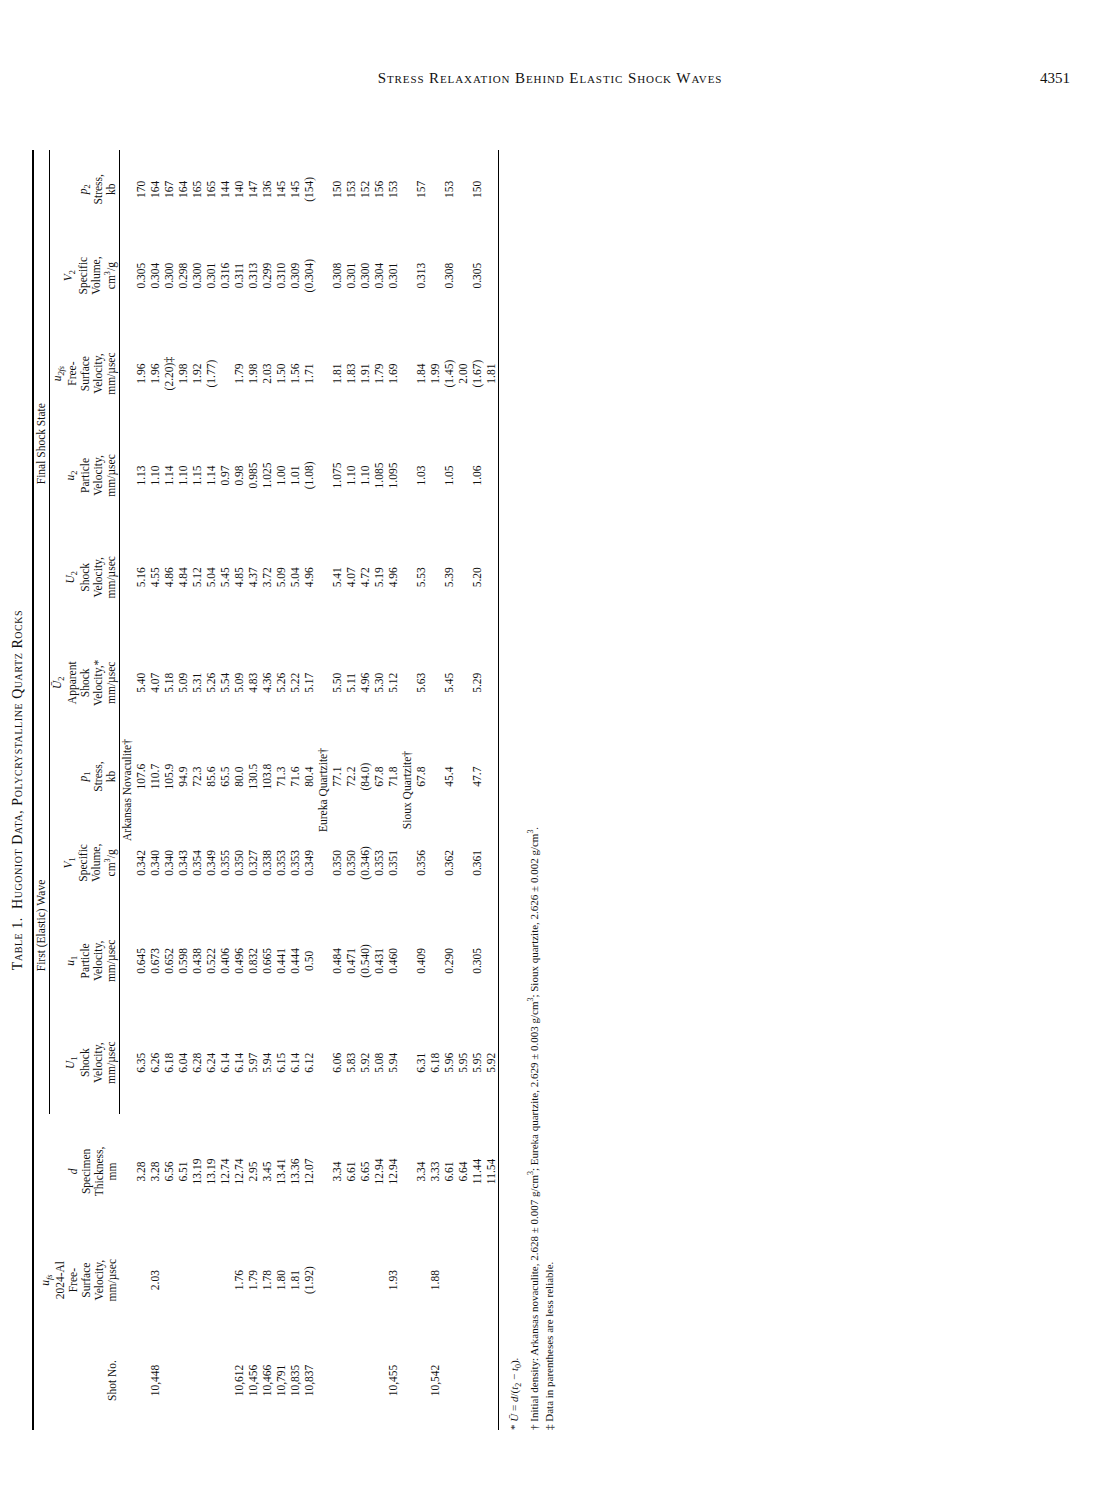Stress Relaxation Behind Elastic Shock Waves
4351
Table 1. Hugoniot Data, Polycrystalline Quartz Rocks
| Shot No. | u fs 2024-Al Free- Surface Velocity, mm/µsec | d Specimen Thickness, mm | First (Elastic) Wave | Final Shock State |
| --- | --- | --- | --- | --- |
| U 1 Shock Velocity, mm/µsec | u 1 Particle Velocity, mm/µsec | V 1 Specific Volume, cm 3 /g | p 1 Stress, kb | Ū 2 Apparent Shock Velocity,* mm/µsec | U 2 Shock Velocity, mm/µsec | u 2 Particle Velocity, mm/µsec | u 2fs Free- Surface Velocity, mm/µsec | V 2 Specific Volume, cm 3 /g | p 2 Stress, kb |
| Arkansas Novaculite† |
| 10,448 | 2.03 | 3.28 | 6.35 | 0.645 | 0.342 | 107.6 | 5.40 | 5.16 | 1.13 | 1.96 | 0.305 | 170 |
| 3.28 | 6.26 | 0.673 | 0.340 | 110.7 | 4.07 | 4.55 | 1.10 | 1.96 | 0.304 | 164 |
| | | 6.56 | 6.18 | 0.652 | 0.340 | 105.9 | 5.18 | 4.86 | 1.14 | (2.20)‡ | 0.300 | 167 |
| | | 6.51 | 6.04 | 0.598 | 0.343 | 94.9 | 5.09 | 4.84 | 1.10 | 1.98 | 0.298 | 164 |
| | | 13.19 | 6.28 | 0.438 | 0.354 | 72.3 | 5.31 | 5.12 | 1.15 | 1.92 | 0.300 | 165 |
| | | 13.19 | 6.24 | 0.522 | 0.349 | 85.6 | 5.26 | 5.04 | 1.14 | (1.77) | 0.301 | 165 |
| 10,612 | 1.76 | 12.74 | 6.14 | 0.406 | 0.355 | 65.5 | 5.54 | 5.45 | 0.97 | | 0.316 | 144 |
| 12.74 | 6.14 | 0.496 | 0.350 | 80.0 | 5.09 | 4.85 | 0.98 | 1.79 | 0.311 | 140 |
| 10,456 | 1.79 | 2.95 | 5.97 | 0.832 | 0.327 | 130.5 | 4.83 | 4.37 | 0.985 | 1.98 | 0.313 | 147 |
| 10,466 | 1.78 | 3.45 | 5.94 | 0.665 | 0.338 | 103.8 | 4.36 | 3.72 | 1.025 | 2.03 | 0.299 | 136 |
| 10,791 | 1.80 | 13.41 | 6.15 | 0.441 | 0.353 | 71.3 | 5.26 | 5.09 | 1.00 | 1.50 | 0.310 | 145 |
| 10,835 | 1.81 | 13.36 | 6.14 | 0.444 | 0.353 | 71.6 | 5.22 | 5.04 | 1.01 | 1.56 | 0.309 | 145 |
| 10,837 | (1.92) | 12.07 | 6.12 | 0.50 | 0.349 | 80.4 | 5.17 | 4.96 | (1.08) | 1.71 | (0.304) | (154) |
| Eureka Quartzite† |
| 10,455 | 1.93 | 3.34 | 6.06 | 0.484 | 0.350 | 77.1 | 5.50 | 5.41 | 1.075 | 1.81 | 0.308 | 150 |
| 6.61 | 5.83 | 0.471 | 0.350 | 72.2 | 5.11 | 4.07 | 1.10 | 1.83 | 0.301 | 153 |
| 6.65 | 5.92 | (0.540) | (0.346) | (84.0) | 4.96 | 4.72 | 1.10 | 1.91 | 0.300 | 152 |
| 12.94 | 5.08 | 0.431 | 0.353 | 67.8 | 5.30 | 5.19 | 1.085 | 1.79 | 0.304 | 156 |
| 12.94 | 5.94 | 0.460 | 0.351 | 71.8 | 5.12 | 4.96 | 1.095 | 1.69 | 0.301 | 153 |
| Sioux Quartzite† |
| 10,542 | 1.88 | 3.34 | 6.31 | 0.409 | 0.356 | 67.8 | 5.63 | 5.53 | 1.03 | 1.84 | 0.313 | 157 |
| 3.33 | 6.18 | | | | | | | 1.99 | | |
| | | 6.61 | 5.96 | 0.290 | 0.362 | 45.4 | 5.45 | 5.39 | 1.05 | (1.45) | 0.308 | 153 |
| | | 6.64 | 5.95 | | | | | | | 2.00 | | |
| | | 11.44 | 5.95 | 0.305 | 0.361 | 47.7 | 5.29 | 5.20 | 1.06 | (1.67) | 0.305 | 150 |
| | | 11.54 | 5.92 | | | | | | | 1.81 | | |
* Ū = d/(t2 − t0).
† Initial density: Arkansas novaculite, 2.628 ± 0.007 g/cm3; Eureka quartzite, 2.629 ± 0.003 g/cm3; Sioux quartzite, 2.626 ± 0.002 g/cm3.
‡ Data in parentheses are less reliable.